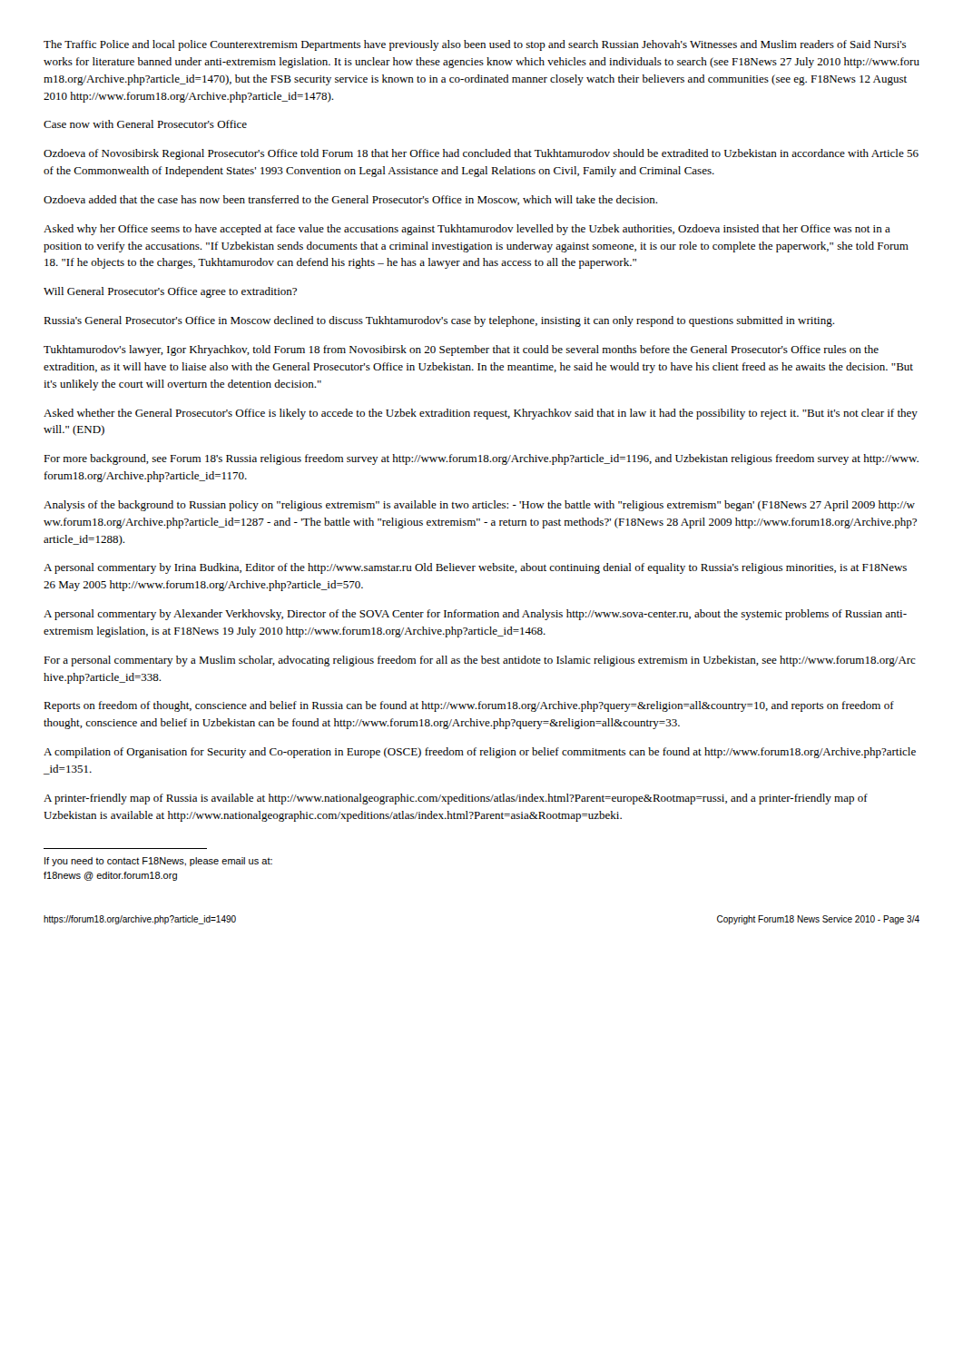The Traffic Police and local police Counterextremism Departments have previously also been used to stop and search Russian Jehovah's Witnesses and Muslim readers of Said Nursi's works for literature banned under anti-extremism legislation. It is unclear how these agencies know which vehicles and individuals to search (see F18News 27 July 2010 http://www.forum18.org/Archive.php?article_id=1470), but the FSB security service is known to in a co-ordinated manner closely watch their believers and communities (see eg. F18News 12 August 2010 http://www.forum18.org/Archive.php?article_id=1478).
Case now with General Prosecutor's Office
Ozdoeva of Novosibirsk Regional Prosecutor's Office told Forum 18 that her Office had concluded that Tukhtamurodov should be extradited to Uzbekistan in accordance with Article 56 of the Commonwealth of Independent States' 1993 Convention on Legal Assistance and Legal Relations on Civil, Family and Criminal Cases.
Ozdoeva added that the case has now been transferred to the General Prosecutor's Office in Moscow, which will take the decision.
Asked why her Office seems to have accepted at face value the accusations against Tukhtamurodov levelled by the Uzbek authorities, Ozdoeva insisted that her Office was not in a position to verify the accusations. "If Uzbekistan sends documents that a criminal investigation is underway against someone, it is our role to complete the paperwork," she told Forum 18. "If he objects to the charges, Tukhtamurodov can defend his rights – he has a lawyer and has access to all the paperwork."
Will General Prosecutor's Office agree to extradition?
Russia's General Prosecutor's Office in Moscow declined to discuss Tukhtamurodov's case by telephone, insisting it can only respond to questions submitted in writing.
Tukhtamurodov's lawyer, Igor Khryachkov, told Forum 18 from Novosibirsk on 20 September that it could be several months before the General Prosecutor's Office rules on the extradition, as it will have to liaise also with the General Prosecutor's Office in Uzbekistan. In the meantime, he said he would try to have his client freed as he awaits the decision. "But it's unlikely the court will overturn the detention decision."
Asked whether the General Prosecutor's Office is likely to accede to the Uzbek extradition request, Khryachkov said that in law it had the possibility to reject it. "But it's not clear if they will." (END)
For more background, see Forum 18's Russia religious freedom survey at http://www.forum18.org/Archive.php?article_id=1196, and Uzbekistan religious freedom survey at http://www.forum18.org/Archive.php?article_id=1170.
Analysis of the background to Russian policy on "religious extremism" is available in two articles: - 'How the battle with "religious extremism" began' (F18News 27 April 2009 http://www.forum18.org/Archive.php?article_id=1287 - and - 'The battle with "religious extremism" - a return to past methods?' (F18News 28 April 2009 http://www.forum18.org/Archive.php?article_id=1288).
A personal commentary by Irina Budkina, Editor of the http://www.samstar.ru Old Believer website, about continuing denial of equality to Russia's religious minorities, is at F18News 26 May 2005 http://www.forum18.org/Archive.php?article_id=570.
A personal commentary by Alexander Verkhovsky, Director of the SOVA Center for Information and Analysis http://www.sova-center.ru, about the systemic problems of Russian anti-extremism legislation, is at F18News 19 July 2010 http://www.forum18.org/Archive.php?article_id=1468.
For a personal commentary by a Muslim scholar, advocating religious freedom for all as the best antidote to Islamic religious extremism in Uzbekistan, see http://www.forum18.org/Archive.php?article_id=338.
Reports on freedom of thought, conscience and belief in Russia can be found at http://www.forum18.org/Archive.php?query=&religion=all&country=10, and reports on freedom of thought, conscience and belief in Uzbekistan can be found at http://www.forum18.org/Archive.php?query=&religion=all&country=33.
A compilation of Organisation for Security and Co-operation in Europe (OSCE) freedom of religion or belief commitments can be found at http://www.forum18.org/Archive.php?article_id=1351.
A printer-friendly map of Russia is available at http://www.nationalgeographic.com/xpeditions/atlas/index.html?Parent=europe&Rootmap=russi, and a printer-friendly map of Uzbekistan is available at http://www.nationalgeographic.com/xpeditions/atlas/index.html?Parent=asia&Rootmap=uzbeki.
If you need to contact F18News, please email us at:
f18news @ editor.forum18.org
https://forum18.org/archive.php?article_id=1490 Copyright Forum18 News Service 2010 - Page 3/4